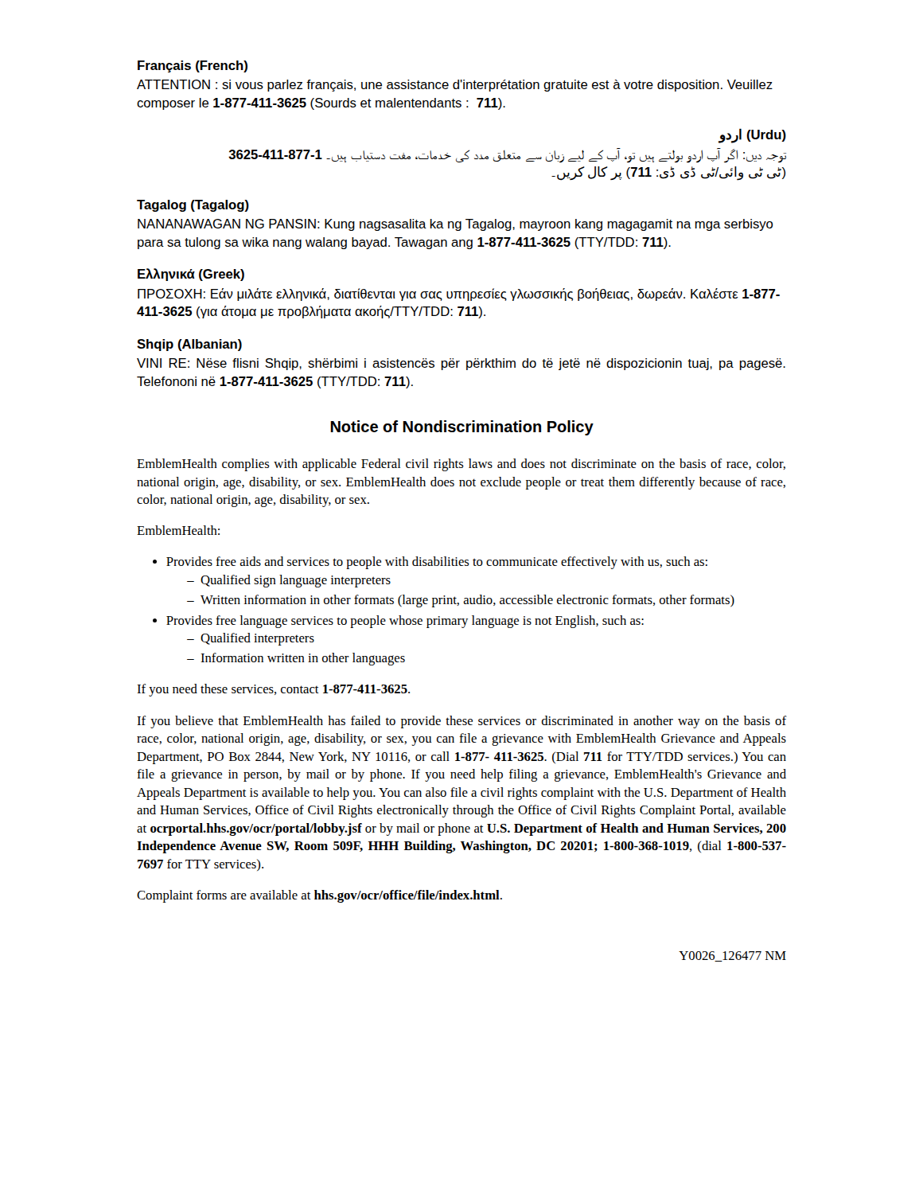Français (French)
ATTENTION : si vous parlez français, une assistance d'interprétation gratuite est à votre disposition. Veuillez composer le 1-877-411-3625 (Sourds et malentendants : 711).
(Urdu) اردو
توجہ دیں: اگر آپ اردو بولتے ہیں تو، آپ کے لیے زبان سے متعلق مدد کی خدمات، مفت دستیاب ہیں۔ 1-877-411-3625
(ٹی ٹی وائی/ٹی ڈی ڈی: 711) پر کال کریں۔
Tagalog (Tagalog)
NANANAWAGAN NG PANSIN: Kung nagsasalita ka ng Tagalog, mayroon kang magagamit na mga serbisyo para sa tulong sa wika nang walang bayad. Tawagan ang 1-877-411-3625 (TTY/TDD: 711).
Ελληνικά (Greek)
ΠΡΟΣΟΧΗ: Εάν μιλάτε ελληνικά, διατίθενται για σας υπηρεσίες γλωσσικής βοήθειας, δωρεάν. Καλέστε 1-877-411-3625 (για άτομα με προβλήματα ακοής/TTY/TDD: 711).
Shqip (Albanian)
VINI RE: Nëse flisni Shqip, shërbimi i asistencës për përkthim do të jetë në dispozicionin tuaj, pa pagesë. Telefononi në 1-877-411-3625 (TTY/TDD: 711).
Notice of Nondiscrimination Policy
EmblemHealth complies with applicable Federal civil rights laws and does not discriminate on the basis of race, color, national origin, age, disability, or sex. EmblemHealth does not exclude people or treat them differently because of race, color, national origin, age, disability, or sex.
EmblemHealth:
Provides free aids and services to people with disabilities to communicate effectively with us, such as:
Qualified sign language interpreters
Written information in other formats (large print, audio, accessible electronic formats, other formats)
Provides free language services to people whose primary language is not English, such as:
Qualified interpreters
Information written in other languages
If you need these services, contact 1-877-411-3625.
If you believe that EmblemHealth has failed to provide these services or discriminated in another way on the basis of race, color, national origin, age, disability, or sex, you can file a grievance with EmblemHealth Grievance and Appeals Department, PO Box 2844, New York, NY 10116, or call 1-877- 411-3625. (Dial 711 for TTY/TDD services.) You can file a grievance in person, by mail or by phone. If you need help filing a grievance, EmblemHealth's Grievance and Appeals Department is available to help you. You can also file a civil rights complaint with the U.S. Department of Health and Human Services, Office of Civil Rights electronically through the Office of Civil Rights Complaint Portal, available at ocrportal.hhs.gov/ocr/portal/lobby.jsf or by mail or phone at U.S. Department of Health and Human Services, 200 Independence Avenue SW, Room 509F, HHH Building, Washington, DC 20201; 1-800-368-1019, (dial 1-800-537-7697 for TTY services).
Complaint forms are available at hhs.gov/ocr/office/file/index.html.
Y0026_126477 NM